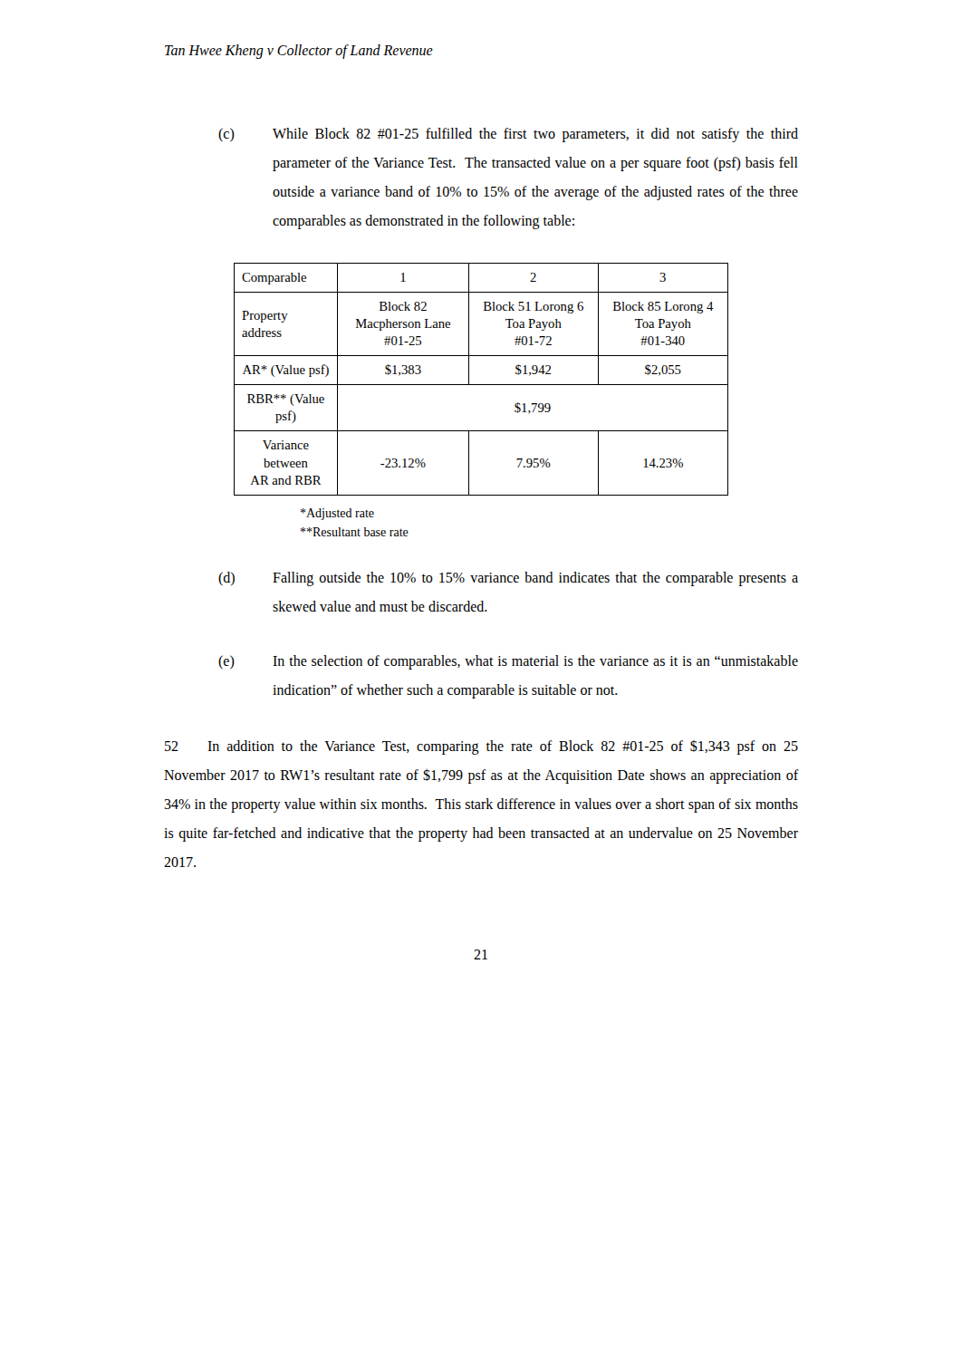Tan Hwee Kheng v Collector of Land Revenue
(c)
While Block 82 #01-25 fulfilled the first two parameters, it did not satisfy the third parameter of the Variance Test. The transacted value on a per square foot (psf) basis fell outside a variance band of 10% to 15% of the average of the adjusted rates of the three comparables as demonstrated in the following table:
| Comparable | 1 | 2 | 3 |
| Property address | Block 82 Macpherson Lane #01-25 | Block 51 Lorong 6 Toa Payoh #01-72 | Block 85 Lorong 4 Toa Payoh #01-340 |
| AR* (Value psf) | $1,383 | $1,942 | $2,055 |
| RBR** (Value psf) | $1,799 |
| Variance between AR and RBR | -23.12% | 7.95% | 14.23% |
*Adjusted rate
**Resultant base rate
(d)
Falling outside the 10% to 15% variance band indicates that the comparable presents a skewed value and must be discarded.
(e)
In the selection of comparables, what is material is the variance as it is an “unmistakable indication” of whether such a comparable is suitable or not.
52 In addition to the Variance Test, comparing the rate of Block 82 #01-25 of $1,343 psf on 25 November 2017 to RW1’s resultant rate of $1,799 psf as at the Acquisition Date shows an appreciation of 34% in the property value within six months. This stark difference in values over a short span of six months is quite far-fetched and indicative that the property had been transacted at an undervalue on 25 November 2017.
21